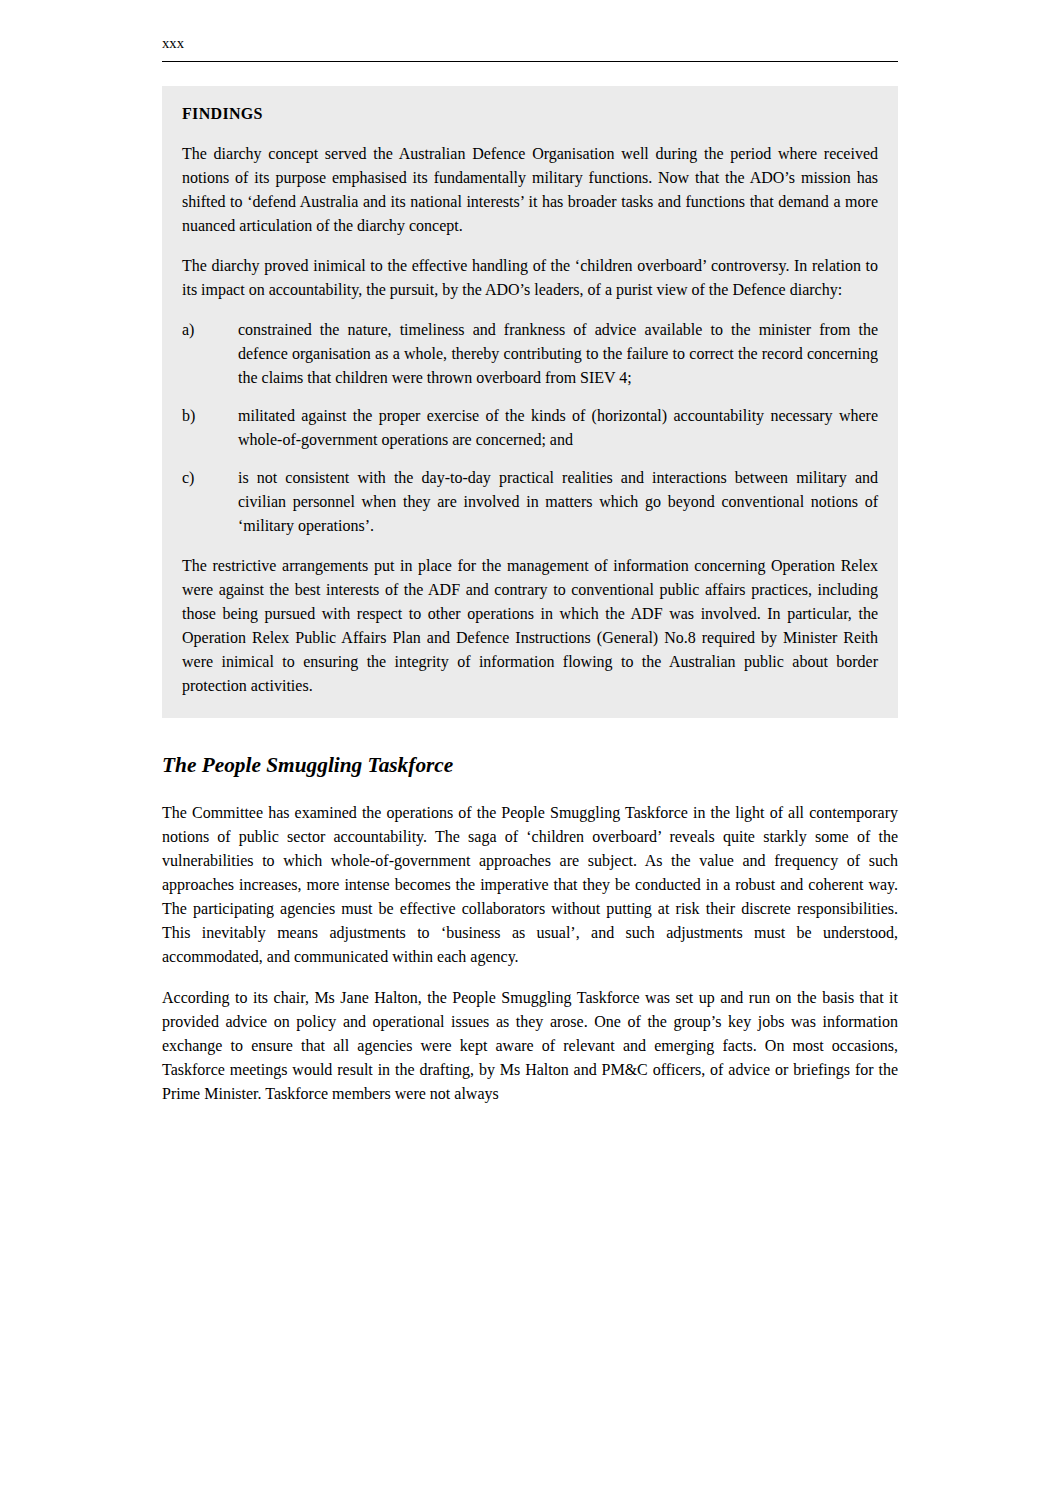xxx
FINDINGS
The diarchy concept served the Australian Defence Organisation well during the period where received notions of its purpose emphasised its fundamentally military functions. Now that the ADO’s mission has shifted to ‘defend Australia and its national interests’ it has broader tasks and functions that demand a more nuanced articulation of the diarchy concept.
The diarchy proved inimical to the effective handling of the ‘children overboard’ controversy. In relation to its impact on accountability, the pursuit, by the ADO’s leaders, of a purist view of the Defence diarchy:
a) constrained the nature, timeliness and frankness of advice available to the minister from the defence organisation as a whole, thereby contributing to the failure to correct the record concerning the claims that children were thrown overboard from SIEV 4;
b) militated against the proper exercise of the kinds of (horizontal) accountability necessary where whole-of-government operations are concerned; and
c) is not consistent with the day-to-day practical realities and interactions between military and civilian personnel when they are involved in matters which go beyond conventional notions of ‘military operations’.
The restrictive arrangements put in place for the management of information concerning Operation Relex were against the best interests of the ADF and contrary to conventional public affairs practices, including those being pursued with respect to other operations in which the ADF was involved. In particular, the Operation Relex Public Affairs Plan and Defence Instructions (General) No.8 required by Minister Reith were inimical to ensuring the integrity of information flowing to the Australian public about border protection activities.
The People Smuggling Taskforce
The Committee has examined the operations of the People Smuggling Taskforce in the light of all contemporary notions of public sector accountability. The saga of ‘children overboard’ reveals quite starkly some of the vulnerabilities to which whole-of-government approaches are subject. As the value and frequency of such approaches increases, more intense becomes the imperative that they be conducted in a robust and coherent way. The participating agencies must be effective collaborators without putting at risk their discrete responsibilities. This inevitably means adjustments to ‘business as usual’, and such adjustments must be understood, accommodated, and communicated within each agency.
According to its chair, Ms Jane Halton, the People Smuggling Taskforce was set up and run on the basis that it provided advice on policy and operational issues as they arose. One of the group’s key jobs was information exchange to ensure that all agencies were kept aware of relevant and emerging facts. On most occasions, Taskforce meetings would result in the drafting, by Ms Halton and PM&C officers, of advice or briefings for the Prime Minister. Taskforce members were not always